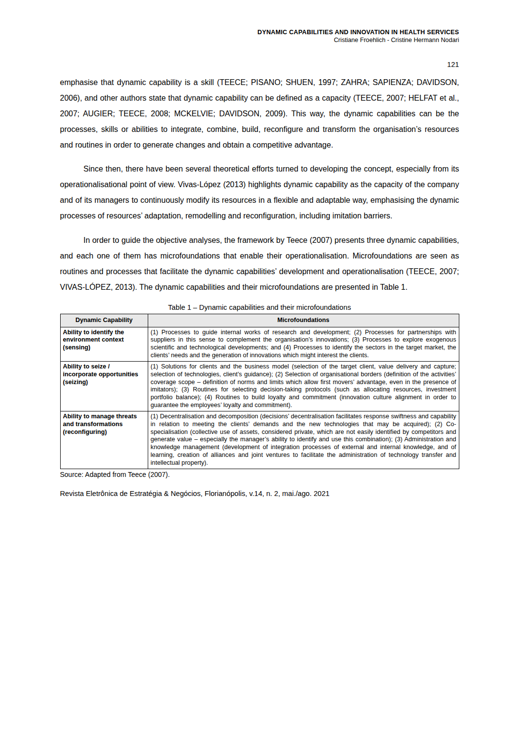DYNAMIC CAPABILITIES AND INNOVATION IN HEALTH SERVICES
Cristiane Froehlich - Cristine Hermann Nodari
121
emphasise that dynamic capability is a skill (TEECE; PISANO; SHUEN, 1997; ZAHRA; SAPIENZA; DAVIDSON, 2006), and other authors state that dynamic capability can be defined as a capacity (TEECE, 2007; HELFAT et al., 2007; AUGIER; TEECE, 2008; MCKELVIE; DAVIDSON, 2009). This way, the dynamic capabilities can be the processes, skills or abilities to integrate, combine, build, reconfigure and transform the organisation’s resources and routines in order to generate changes and obtain a competitive advantage.
Since then, there have been several theoretical efforts turned to developing the concept, especially from its operationalisational point of view. Vivas-López (2013) highlights dynamic capability as the capacity of the company and of its managers to continuously modify its resources in a flexible and adaptable way, emphasising the dynamic processes of resources’ adaptation, remodelling and reconfiguration, including imitation barriers.
In order to guide the objective analyses, the framework by Teece (2007) presents three dynamic capabilities, and each one of them has microfoundations that enable their operationalisation. Microfoundations are seen as routines and processes that facilitate the dynamic capabilities’ development and operationalisation (TEECE, 2007; VIVAS-LÓPEZ, 2013). The dynamic capabilities and their microfoundations are presented in Table 1.
Table 1 – Dynamic capabilities and their microfoundations
| Dynamic Capability | Microfoundations |
| --- | --- |
| Ability to identify the environment context (sensing) | (1) Processes to guide internal works of research and development; (2) Processes for partnerships with suppliers in this sense to complement the organisation’s innovations; (3) Processes to explore exogenous scientific and technological developments; and (4) Processes to identify the sectors in the target market, the clients’ needs and the generation of innovations which might interest the clients. |
| Ability to seize / incorporate opportunities (seizing) | (1) Solutions for clients and the business model (selection of the target client, value delivery and capture; selection of technologies, client’s guidance); (2) Selection of organisational borders (definition of the activities’ coverage scope – definition of norms and limits which allow first movers’ advantage, even in the presence of imitators); (3) Routines for selecting decision-taking protocols (such as allocating resources, investment portfolio balance); (4) Routines to build loyalty and commitment (innovation culture alignment in order to guarantee the employees’ loyalty and commitment). |
| Ability to manage threats and transformations (reconfiguring) | (1) Decentralisation and decomposition (decisions’ decentralisation facilitates response swiftness and capability in relation to meeting the clients’ demands and the new technologies that may be acquired); (2) Co-specialisation (collective use of assets, considered private, which are not easily identified by competitors and generate value – especially the manager’s ability to identify and use this combination); (3) Administration and knowledge management (development of integration processes of external and internal knowledge, and of learning, creation of alliances and joint ventures to facilitate the administration of technology transfer and intellectual property). |
Source: Adapted from Teece (2007).
Revista Eletrônica de Estratégia & Negócios, Florianópolis, v.14, n. 2, mai./ago. 2021